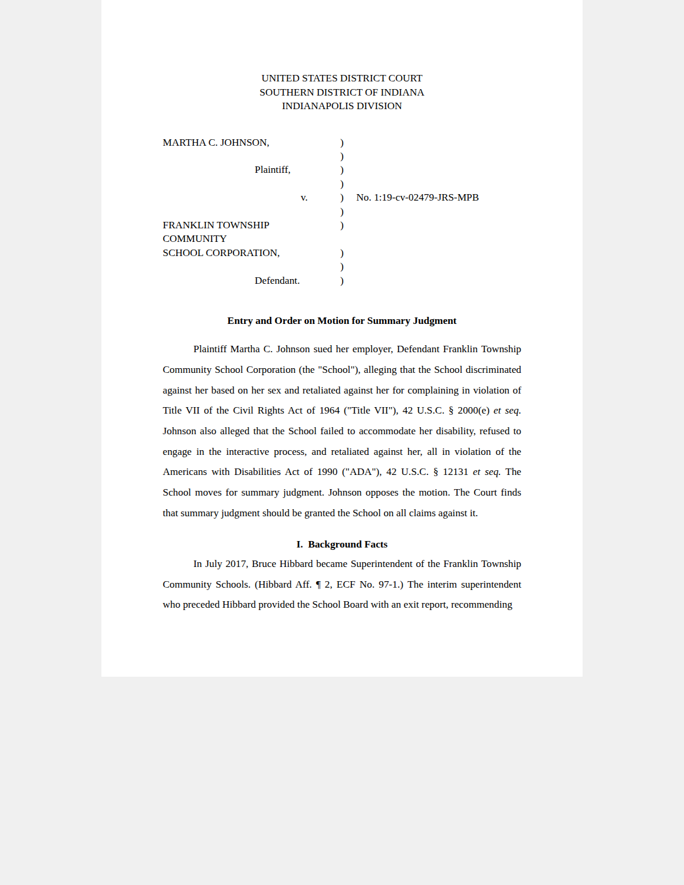UNITED STATES DISTRICT COURT
SOUTHERN DISTRICT OF INDIANA
INDIANAPOLIS DIVISION
| MARTHA C. JOHNSON, | ) | |
| | ) | |
| Plaintiff, | ) | |
| | ) | |
| v. | ) | No. 1:19-cv-02479-JRS-MPB |
| | ) | |
| FRANKLIN TOWNSHIP COMMUNITY | ) | |
| SCHOOL CORPORATION, | ) | |
| | ) | |
| Defendant. | ) | |
Entry and Order on Motion for Summary Judgment
Plaintiff Martha C. Johnson sued her employer, Defendant Franklin Township Community School Corporation (the "School"), alleging that the School discriminated against her based on her sex and retaliated against her for complaining in violation of Title VII of the Civil Rights Act of 1964 ("Title VII"), 42 U.S.C. § 2000(e) et seq. Johnson also alleged that the School failed to accommodate her disability, refused to engage in the interactive process, and retaliated against her, all in violation of the Americans with Disabilities Act of 1990 ("ADA"), 42 U.S.C. § 12131 et seq. The School moves for summary judgment. Johnson opposes the motion. The Court finds that summary judgment should be granted the School on all claims against it.
I. Background Facts
In July 2017, Bruce Hibbard became Superintendent of the Franklin Township Community Schools. (Hibbard Aff. ¶ 2, ECF No. 97-1.) The interim superintendent who preceded Hibbard provided the School Board with an exit report, recommending